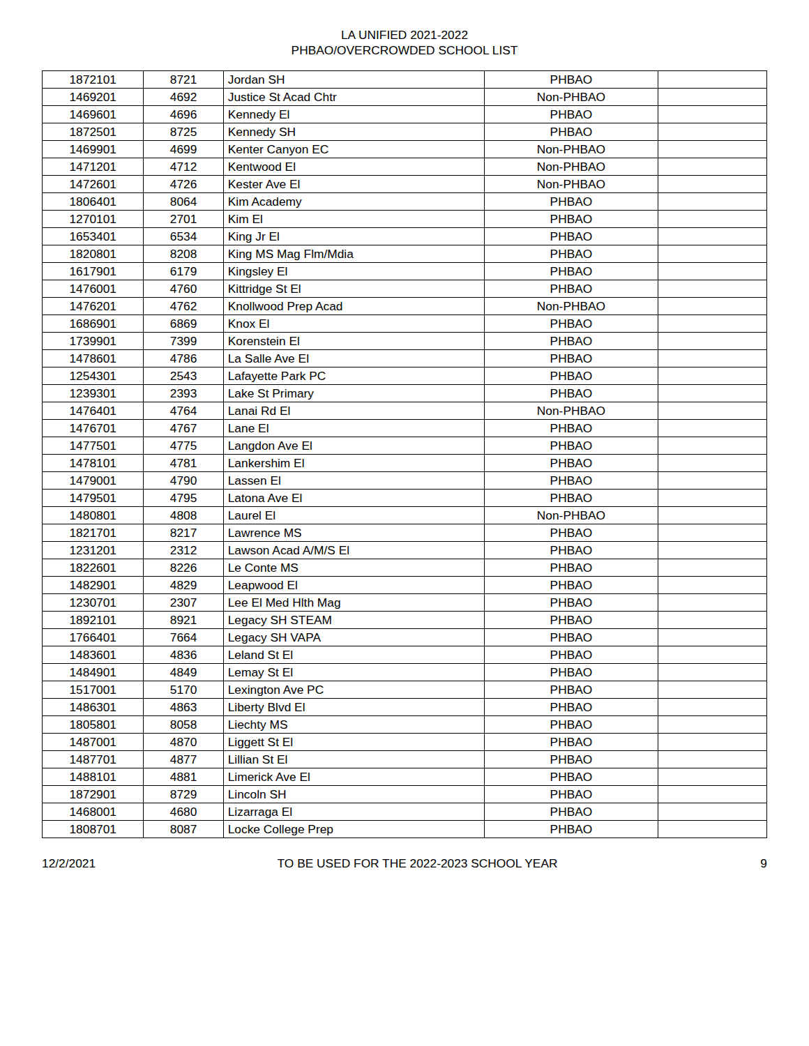LA UNIFIED 2021-2022
PHBAO/OVERCROWDED SCHOOL LIST
| 1872101 | 8721 | Jordan SH | PHBAO | |
| 1469201 | 4692 | Justice St Acad Chtr | Non-PHBAO | |
| 1469601 | 4696 | Kennedy El | PHBAO | |
| 1872501 | 8725 | Kennedy SH | PHBAO | |
| 1469901 | 4699 | Kenter Canyon EC | Non-PHBAO | |
| 1471201 | 4712 | Kentwood El | Non-PHBAO | |
| 1472601 | 4726 | Kester Ave El | Non-PHBAO | |
| 1806401 | 8064 | Kim Academy | PHBAO | |
| 1270101 | 2701 | Kim El | PHBAO | |
| 1653401 | 6534 | King Jr El | PHBAO | |
| 1820801 | 8208 | King MS Mag Flm/Mdia | PHBAO | |
| 1617901 | 6179 | Kingsley El | PHBAO | |
| 1476001 | 4760 | Kittridge St El | PHBAO | |
| 1476201 | 4762 | Knollwood Prep Acad | Non-PHBAO | |
| 1686901 | 6869 | Knox El | PHBAO | |
| 1739901 | 7399 | Korenstein El | PHBAO | |
| 1478601 | 4786 | La Salle Ave El | PHBAO | |
| 1254301 | 2543 | Lafayette Park PC | PHBAO | |
| 1239301 | 2393 | Lake St Primary | PHBAO | |
| 1476401 | 4764 | Lanai Rd El | Non-PHBAO | |
| 1476701 | 4767 | Lane El | PHBAO | |
| 1477501 | 4775 | Langdon Ave El | PHBAO | |
| 1478101 | 4781 | Lankershim El | PHBAO | |
| 1479001 | 4790 | Lassen El | PHBAO | |
| 1479501 | 4795 | Latona Ave El | PHBAO | |
| 1480801 | 4808 | Laurel El | Non-PHBAO | |
| 1821701 | 8217 | Lawrence MS | PHBAO | |
| 1231201 | 2312 | Lawson Acad A/M/S El | PHBAO | |
| 1822601 | 8226 | Le Conte MS | PHBAO | |
| 1482901 | 4829 | Leapwood El | PHBAO | |
| 1230701 | 2307 | Lee El Med Hlth Mag | PHBAO | |
| 1892101 | 8921 | Legacy SH STEAM | PHBAO | |
| 1766401 | 7664 | Legacy SH VAPA | PHBAO | |
| 1483601 | 4836 | Leland St El | PHBAO | |
| 1484901 | 4849 | Lemay St El | PHBAO | |
| 1517001 | 5170 | Lexington Ave PC | PHBAO | |
| 1486301 | 4863 | Liberty Blvd El | PHBAO | |
| 1805801 | 8058 | Liechty MS | PHBAO | |
| 1487001 | 4870 | Liggett St El | PHBAO | |
| 1487701 | 4877 | Lillian St El | PHBAO | |
| 1488101 | 4881 | Limerick Ave El | PHBAO | |
| 1872901 | 8729 | Lincoln SH | PHBAO | |
| 1468001 | 4680 | Lizarraga El | PHBAO | |
| 1808701 | 8087 | Locke College Prep | PHBAO | |
12/2/2021
TO BE USED FOR THE 2022-2023 SCHOOL YEAR
9